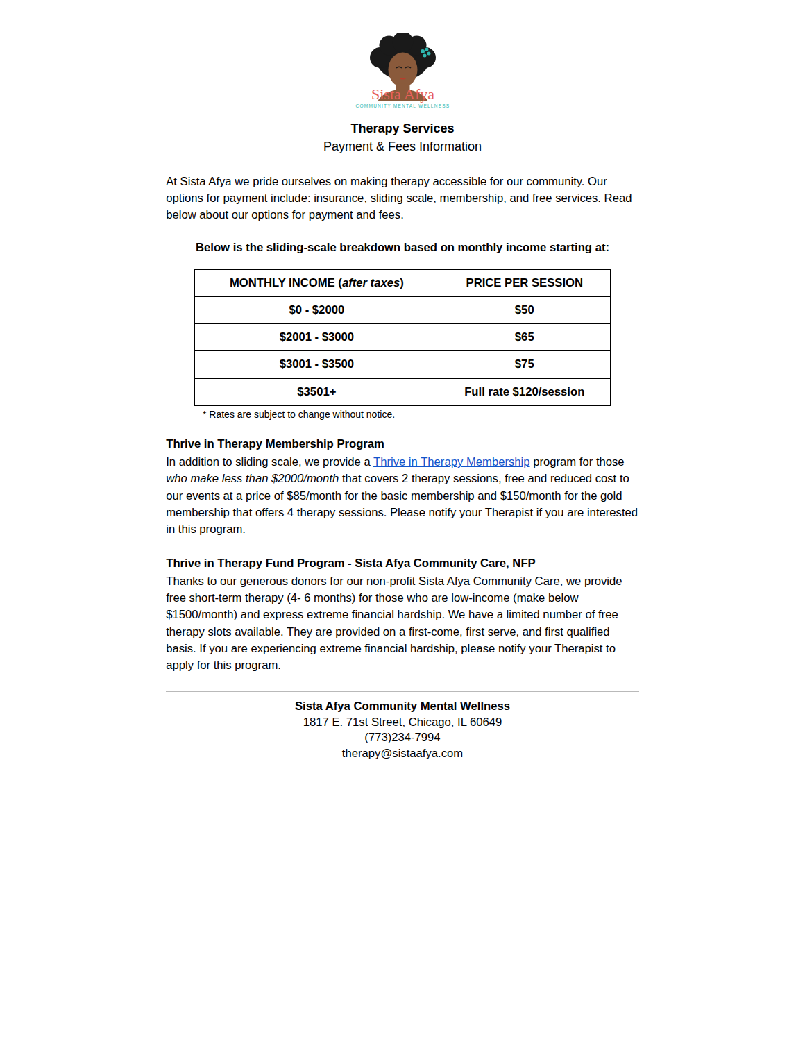Sista Afya COMMUNITY MENTAL WELLNESS
Therapy Services
Payment & Fees Information
At Sista Afya we pride ourselves on making therapy accessible for our community. Our options for payment include: insurance, sliding scale, membership, and free services. Read below about our options for payment and fees.
Below is the sliding-scale breakdown based on monthly income starting at:
| MONTHLY INCOME ( after taxes ) | PRICE PER SESSION |
| --- | --- |
| $0 - $2000 | $50 |
| $2001 - $3000 | $65 |
| $3001 - $3500 | $75 |
| $3501+ | Full rate $120/session |
* Rates are subject to change without notice.
Thrive in Therapy Membership Program
In addition to sliding scale, we provide a Thrive in Therapy Membership program for those who make less than $2000/month that covers 2 therapy sessions, free and reduced cost to our events at a price of $85/month for the basic membership and $150/month for the gold membership that offers 4 therapy sessions. Please notify your Therapist if you are interested in this program.
Thrive in Therapy Fund Program - Sista Afya Community Care, NFP
Thanks to our generous donors for our non-profit Sista Afya Community Care, we provide free short-term therapy (4- 6 months) for those who are low-income (make below $1500/month) and express extreme financial hardship. We have a limited number of free therapy slots available. They are provided on a first-come, first serve, and first qualified basis. If you are experiencing extreme financial hardship, please notify your Therapist to apply for this program.
Sista Afya Community Mental Wellness
1817 E. 71st Street, Chicago, IL 60649
(773)234-7994
therapy@sistaafya.com